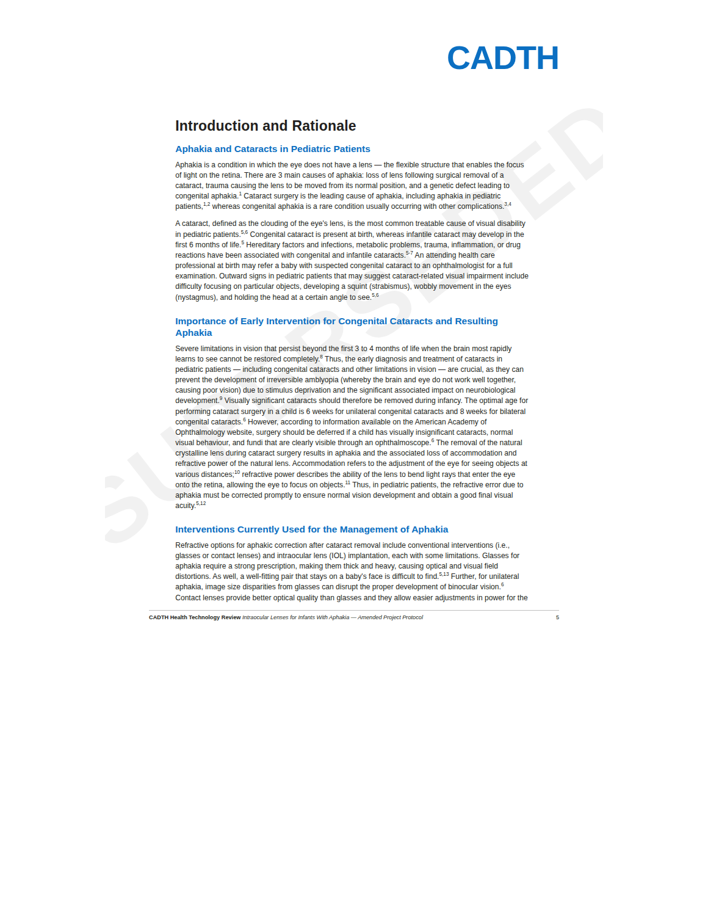SUPERSEDED
CADTH
Introduction and Rationale
Aphakia and Cataracts in Pediatric Patients
Aphakia is a condition in which the eye does not have a lens — the flexible structure that enables the focus of light on the retina. There are 3 main causes of aphakia: loss of lens following surgical removal of a cataract, trauma causing the lens to be moved from its normal position, and a genetic defect leading to congenital aphakia.1 Cataract surgery is the leading cause of aphakia, including aphakia in pediatric patients,1,2 whereas congenital aphakia is a rare condition usually occurring with other complications.3,4
A cataract, defined as the clouding of the eye's lens, is the most common treatable cause of visual disability in pediatric patients.5,6 Congenital cataract is present at birth, whereas infantile cataract may develop in the first 6 months of life.5 Hereditary factors and infections, metabolic problems, trauma, inflammation, or drug reactions have been associated with congenital and infantile cataracts.5-7 An attending health care professional at birth may refer a baby with suspected congenital cataract to an ophthalmologist for a full examination. Outward signs in pediatric patients that may suggest cataract-related visual impairment include difficulty focusing on particular objects, developing a squint (strabismus), wobbly movement in the eyes (nystagmus), and holding the head at a certain angle to see.5,6
Importance of Early Intervention for Congenital Cataracts and Resulting Aphakia
Severe limitations in vision that persist beyond the first 3 to 4 months of life when the brain most rapidly learns to see cannot be restored completely.8 Thus, the early diagnosis and treatment of cataracts in pediatric patients — including congenital cataracts and other limitations in vision — are crucial, as they can prevent the development of irreversible amblyopia (whereby the brain and eye do not work well together, causing poor vision) due to stimulus deprivation and the significant associated impact on neurobiological development.9 Visually significant cataracts should therefore be removed during infancy. The optimal age for performing cataract surgery in a child is 6 weeks for unilateral congenital cataracts and 8 weeks for bilateral congenital cataracts.6 However, according to information available on the American Academy of Ophthalmology website, surgery should be deferred if a child has visually insignificant cataracts, normal visual behaviour, and fundi that are clearly visible through an ophthalmoscope.6 The removal of the natural crystalline lens during cataract surgery results in aphakia and the associated loss of accommodation and refractive power of the natural lens. Accommodation refers to the adjustment of the eye for seeing objects at various distances;10 refractive power describes the ability of the lens to bend light rays that enter the eye onto the retina, allowing the eye to focus on objects.11 Thus, in pediatric patients, the refractive error due to aphakia must be corrected promptly to ensure normal vision development and obtain a good final visual acuity.5,12
Interventions Currently Used for the Management of Aphakia
Refractive options for aphakic correction after cataract removal include conventional interventions (i.e., glasses or contact lenses) and intraocular lens (IOL) implantation, each with some limitations. Glasses for aphakia require a strong prescription, making them thick and heavy, causing optical and visual field distortions. As well, a well-fitting pair that stays on a baby's face is difficult to find.5,13 Further, for unilateral aphakia, image size disparities from glasses can disrupt the proper development of binocular vision.6 Contact lenses provide better optical quality than glasses and they allow easier adjustments in power for the
CADTH Health Technology Review Intraocular Lenses for Infants With Aphakia — Amended Project Protocol
5